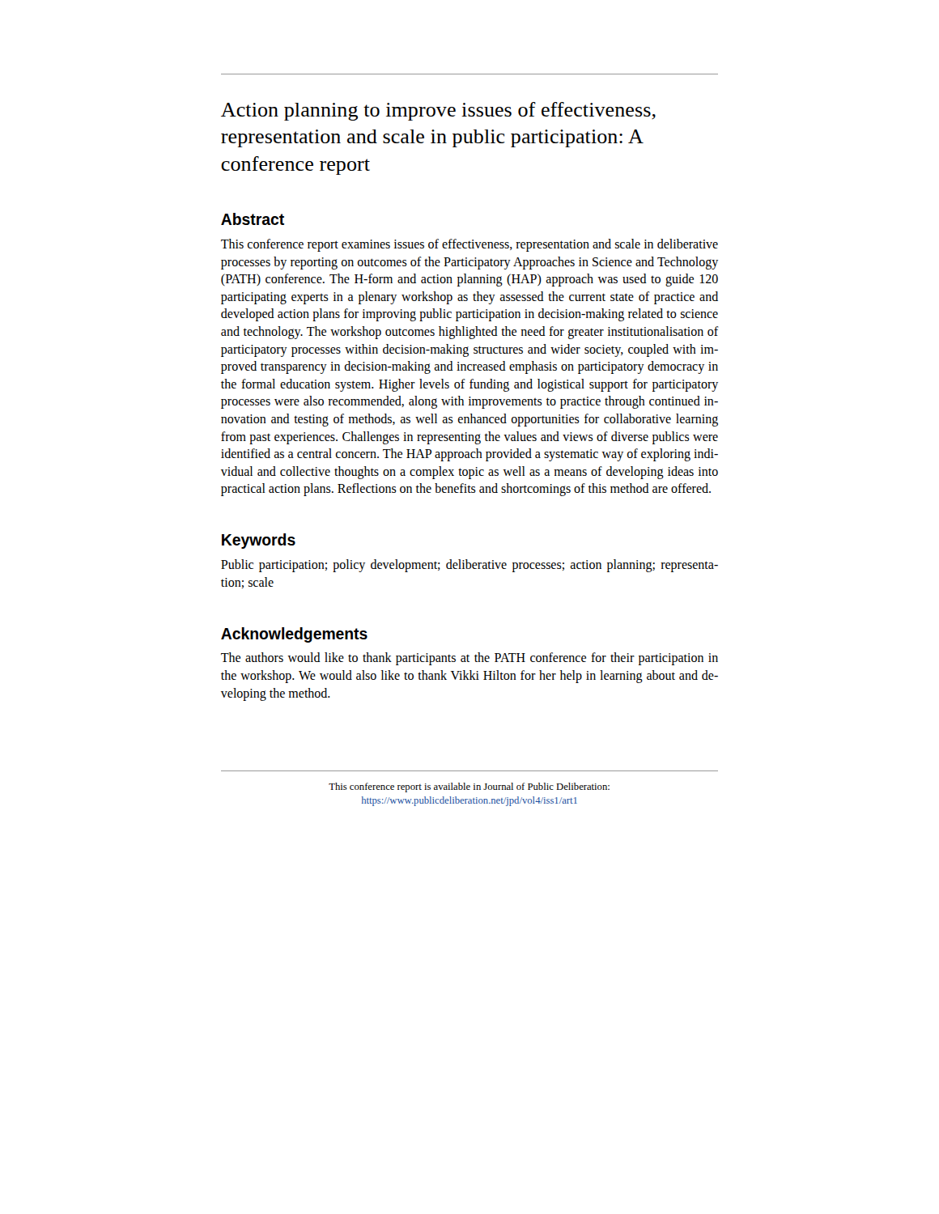Action planning to improve issues of effectiveness, representation and scale in public participation: A conference report
Abstract
This conference report examines issues of effectiveness, representation and scale in deliberative processes by reporting on outcomes of the Participatory Approaches in Science and Technology (PATH) conference. The H-form and action planning (HAP) approach was used to guide 120 participating experts in a plenary workshop as they assessed the current state of practice and developed action plans for improving public participation in decision-making related to science and technology. The workshop outcomes highlighted the need for greater institutionalisation of participatory processes within decision-making structures and wider society, coupled with improved transparency in decision-making and increased emphasis on participatory democracy in the formal education system. Higher levels of funding and logistical support for participatory processes were also recommended, along with improvements to practice through continued innovation and testing of methods, as well as enhanced opportunities for collaborative learning from past experiences. Challenges in representing the values and views of diverse publics were identified as a central concern. The HAP approach provided a systematic way of exploring individual and collective thoughts on a complex topic as well as a means of developing ideas into practical action plans. Reflections on the benefits and shortcomings of this method are offered.
Keywords
Public participation; policy development; deliberative processes; action planning; representation; scale
Acknowledgements
The authors would like to thank participants at the PATH conference for their participation in the workshop. We would also like to thank Vikki Hilton for her help in learning about and developing the method.
This conference report is available in Journal of Public Deliberation: https://www.publicdeliberation.net/jpd/vol4/iss1/art1